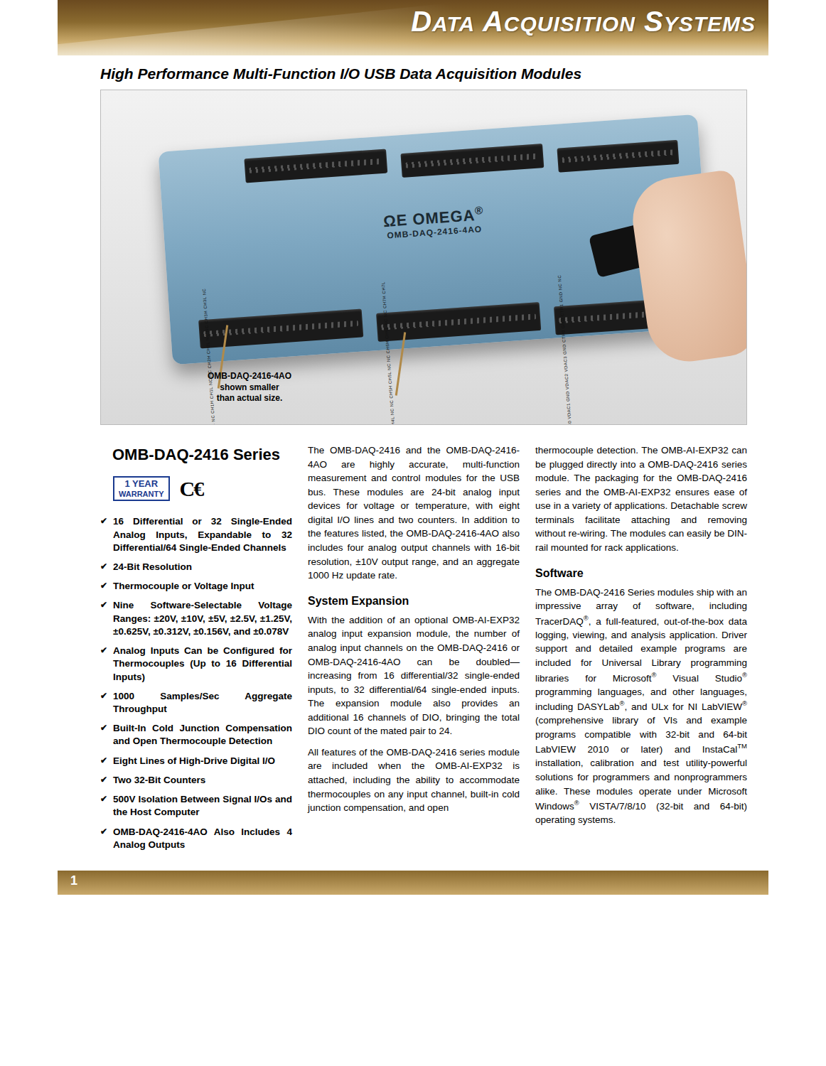DATA ACQUISITION SYSTEMS
High Performance Multi-Function I/O USB Data Acquisition Modules
ΩE OMEGA®
OMB-DAQ-2416-4AO
NC CH0H CH0L NC NC CH1H CH1L NC NC CH2H CH2L NC NC CH3H CH3L NC
NC GND CH4H CH4L NC NC CH5H CH5L NC NC CH6H CH6L NC NC CH7H CH7L
NC NC +5V GND VDAC0 VDAC1 GND VDAC2 VDAC3 GND CTR0 GND CTR1 GND NC NC
OMB-DAQ-2416-4AO
shown smaller
than actual size.
OMB-DAQ-2416 Series
1 YEAR
WARRANTY
C€
16 Differential or 32 Single-Ended Analog Inputs, Expandable to 32 Differential/64 Single-Ended Channels
24-Bit Resolution
Thermocouple or Voltage Input
Nine Software-Selectable Voltage Ranges: ±20V, ±10V, ±5V, ±2.5V, ±1.25V, ±0.625V, ±0.312V, ±0.156V, and ±0.078V
Analog Inputs Can be Configured for Thermocouples (Up to 16 Differential Inputs)
1000 Samples/Sec Aggregate Throughput
Built-In Cold Junction Compensation and Open Thermocouple Detection
Eight Lines of High-Drive Digital I/O
Two 32-Bit Counters
500V Isolation Between Signal I/Os and the Host Computer
OMB-DAQ-2416-4AO Also Includes 4 Analog Outputs
The OMB-DAQ-2416 and the OMB-DAQ-2416-4AO are highly accurate, multi-function measurement and control modules for the USB bus. These modules are 24-bit analog input devices for voltage or temperature, with eight digital I/O lines and two counters. In addition to the features listed, the OMB-DAQ-2416-4AO also includes four analog output channels with 16-bit resolution, ±10V output range, and an aggregate 1000 Hz update rate.
System Expansion
With the addition of an optional OMB-AI-EXP32 analog input expansion module, the number of analog input channels on the OMB-DAQ-2416 or OMB-DAQ-2416-4AO can be doubled—increasing from 16 differential/32 single-ended inputs, to 32 differential/64 single-ended inputs. The expansion module also provides an additional 16 channels of DIO, bringing the total DIO count of the mated pair to 24.
All features of the OMB-DAQ-2416 series module are included when the OMB-AI-EXP32 is attached, including the ability to accommodate thermocouples on any input channel, built-in cold junction compensation, and open
thermocouple detection. The OMB-AI-EXP32 can be plugged directly into a OMB-DAQ-2416 series module. The packaging for the OMB-DAQ-2416 series and the OMB-AI-EXP32 ensures ease of use in a variety of applications. Detachable screw terminals facilitate attaching and removing without re-wiring. The modules can easily be DIN-rail mounted for rack applications.
Software
The OMB-DAQ-2416 Series modules ship with an impressive array of software, including TracerDAQ®, a full-featured, out-of-the-box data logging, viewing, and analysis application. Driver support and detailed example programs are included for Universal Library programming libraries for Microsoft® Visual Studio® programming languages, and other languages, including DASYLab®, and ULx for NI LabVIEW® (comprehensive library of VIs and example programs compatible with 32-bit and 64-bit LabVIEW 2010 or later) and InstaCalTM installation, calibration and test utility-powerful solutions for programmers and nonprogrammers alike. These modules operate under Microsoft Windows® VISTA/7/8/10 (32-bit and 64-bit) operating systems.
1